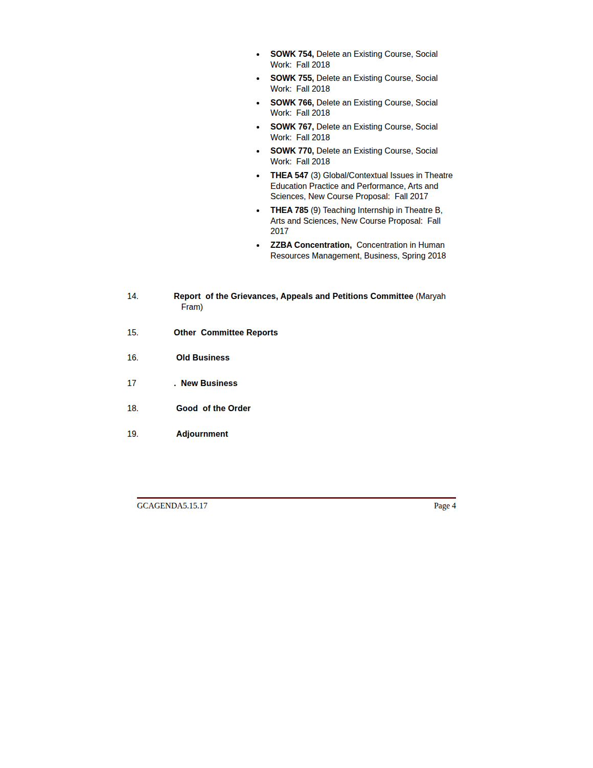SOWK 754, Delete an Existing Course, Social Work: Fall 2018
SOWK 755, Delete an Existing Course, Social Work: Fall 2018
SOWK 766, Delete an Existing Course, Social Work: Fall 2018
SOWK 767, Delete an Existing Course, Social Work: Fall 2018
SOWK 770, Delete an Existing Course, Social Work: Fall 2018
THEA 547 (3) Global/Contextual Issues in Theatre Education Practice and Performance, Arts and Sciences, New Course Proposal: Fall 2017
THEA 785 (9) Teaching Internship in Theatre B, Arts and Sciences, New Course Proposal: Fall 2017
ZZBA Concentration, Concentration in Human Resources Management, Business, Spring 2018
14. Report of the Grievances, Appeals and Petitions Committee (Maryah Fram)
15. Other Committee Reports
16. Old Business
17. New Business
18. Good of the Order
19. Adjournment
GCAGENDA5.15.17 Page 4